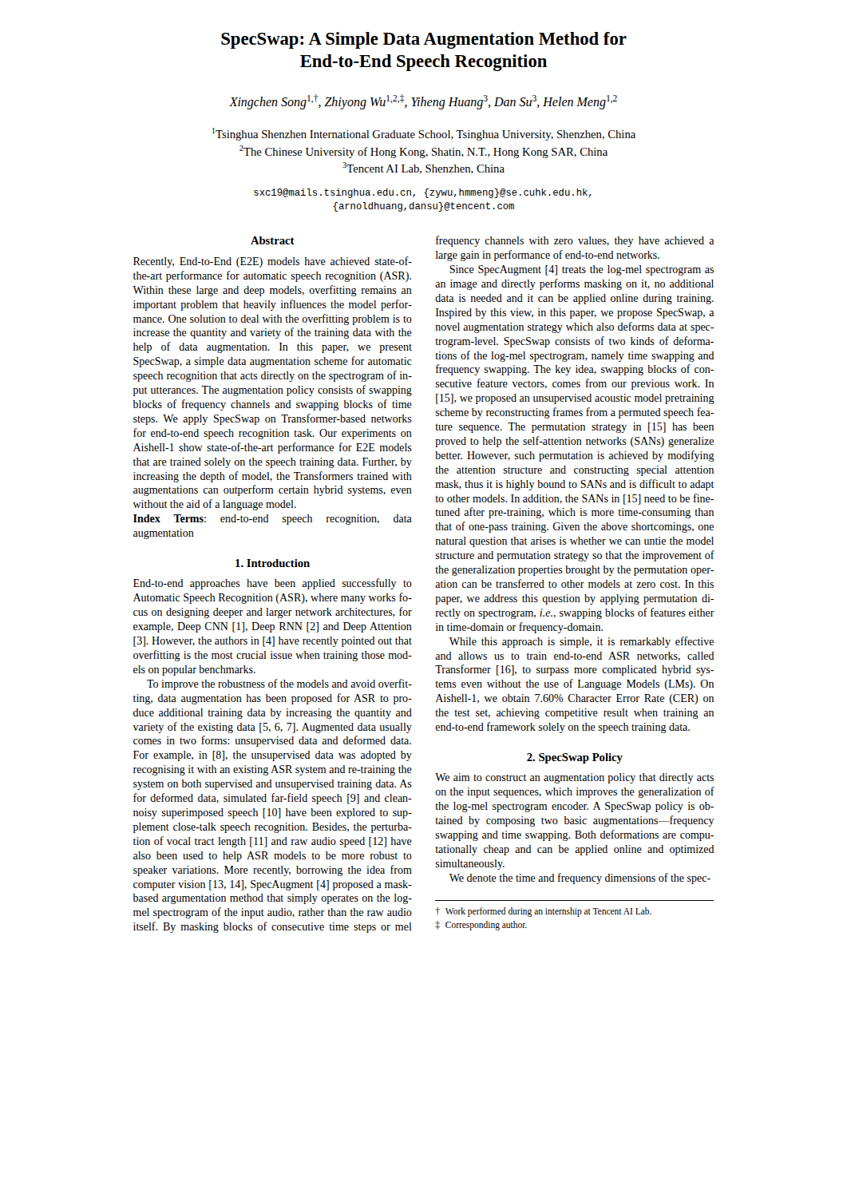SpecSwap: A Simple Data Augmentation Method for
End-to-End Speech Recognition
Xingchen Song1,†, Zhiyong Wu1,2,‡, Yiheng Huang3, Dan Su3, Helen Meng1,2
1Tsinghua Shenzhen International Graduate School, Tsinghua University, Shenzhen, China
2The Chinese University of Hong Kong, Shatin, N.T., Hong Kong SAR, China
3Tencent AI Lab, Shenzhen, China
sxc19@mails.tsinghua.edu.cn, {zywu,hmmeng}@se.cuhk.edu.hk,
{arnoldhuang,dansu}@tencent.com
Abstract
Recently, End-to-End (E2E) models have achieved state-of-the-art performance for automatic speech recognition (ASR). Within these large and deep models, overfitting remains an important problem that heavily influences the model performance. One solution to deal with the overfitting problem is to increase the quantity and variety of the training data with the help of data augmentation. In this paper, we present SpecSwap, a simple data augmentation scheme for automatic speech recognition that acts directly on the spectrogram of input utterances. The augmentation policy consists of swapping blocks of frequency channels and swapping blocks of time steps. We apply SpecSwap on Transformer-based networks for end-to-end speech recognition task. Our experiments on Aishell-1 show state-of-the-art performance for E2E models that are trained solely on the speech training data. Further, by increasing the depth of model, the Transformers trained with augmentations can outperform certain hybrid systems, even without the aid of a language model.
Index Terms: end-to-end speech recognition, data augmentation
1. Introduction
End-to-end approaches have been applied successfully to Automatic Speech Recognition (ASR), where many works focus on designing deeper and larger network architectures, for example, Deep CNN [1], Deep RNN [2] and Deep Attention [3]. However, the authors in [4] have recently pointed out that overfitting is the most crucial issue when training those models on popular benchmarks.
To improve the robustness of the models and avoid overfitting, data augmentation has been proposed for ASR to produce additional training data by increasing the quantity and variety of the existing data [5, 6, 7]. Augmented data usually comes in two forms: unsupervised data and deformed data. For example, in [8], the unsupervised data was adopted by recognising it with an existing ASR system and re-training the system on both supervised and unsupervised training data. As for deformed data, simulated far-field speech [9] and clean-noisy superimposed speech [10] have been explored to supplement close-talk speech recognition. Besides, the perturbation of vocal tract length [11] and raw audio speed [12] have also been used to help ASR models to be more robust to speaker variations. More recently, borrowing the idea from computer vision [13, 14], SpecAugment [4] proposed a mask-based argumentation method that simply operates on the log-mel spectrogram of the input audio, rather than the raw audio itself. By masking blocks of consecutive time steps or mel frequency channels with zero values, they have achieved a large gain in performance of end-to-end networks.
Since SpecAugment [4] treats the log-mel spectrogram as an image and directly performs masking on it, no additional data is needed and it can be applied online during training. Inspired by this view, in this paper, we propose SpecSwap, a novel augmentation strategy which also deforms data at spectrogram-level. SpecSwap consists of two kinds of deformations of the log-mel spectrogram, namely time swapping and frequency swapping. The key idea, swapping blocks of consecutive feature vectors, comes from our previous work. In [15], we proposed an unsupervised acoustic model pretraining scheme by reconstructing frames from a permuted speech feature sequence. The permutation strategy in [15] has been proved to help the self-attention networks (SANs) generalize better. However, such permutation is achieved by modifying the attention structure and constructing special attention mask, thus it is highly bound to SANs and is difficult to adapt to other models. In addition, the SANs in [15] need to be fine-tuned after pre-training, which is more time-consuming than that of one-pass training. Given the above shortcomings, one natural question that arises is whether we can untie the model structure and permutation strategy so that the improvement of the generalization properties brought by the permutation operation can be transferred to other models at zero cost. In this paper, we address this question by applying permutation directly on spectrogram, i.e., swapping blocks of features either in time-domain or frequency-domain.
While this approach is simple, it is remarkably effective and allows us to train end-to-end ASR networks, called Transformer [16], to surpass more complicated hybrid systems even without the use of Language Models (LMs). On Aishell-1, we obtain 7.60% Character Error Rate (CER) on the test set, achieving competitive result when training an end-to-end framework solely on the speech training data.
2. SpecSwap Policy
We aim to construct an augmentation policy that directly acts on the input sequences, which improves the generalization of the log-mel spectrogram encoder. A SpecSwap policy is obtained by composing two basic augmentations—frequency swapping and time swapping. Both deformations are computationally cheap and can be applied online and optimized simultaneously.
We denote the time and frequency dimensions of the spec-
†Work performed during an internship at Tencent AI Lab.
‡Corresponding author.